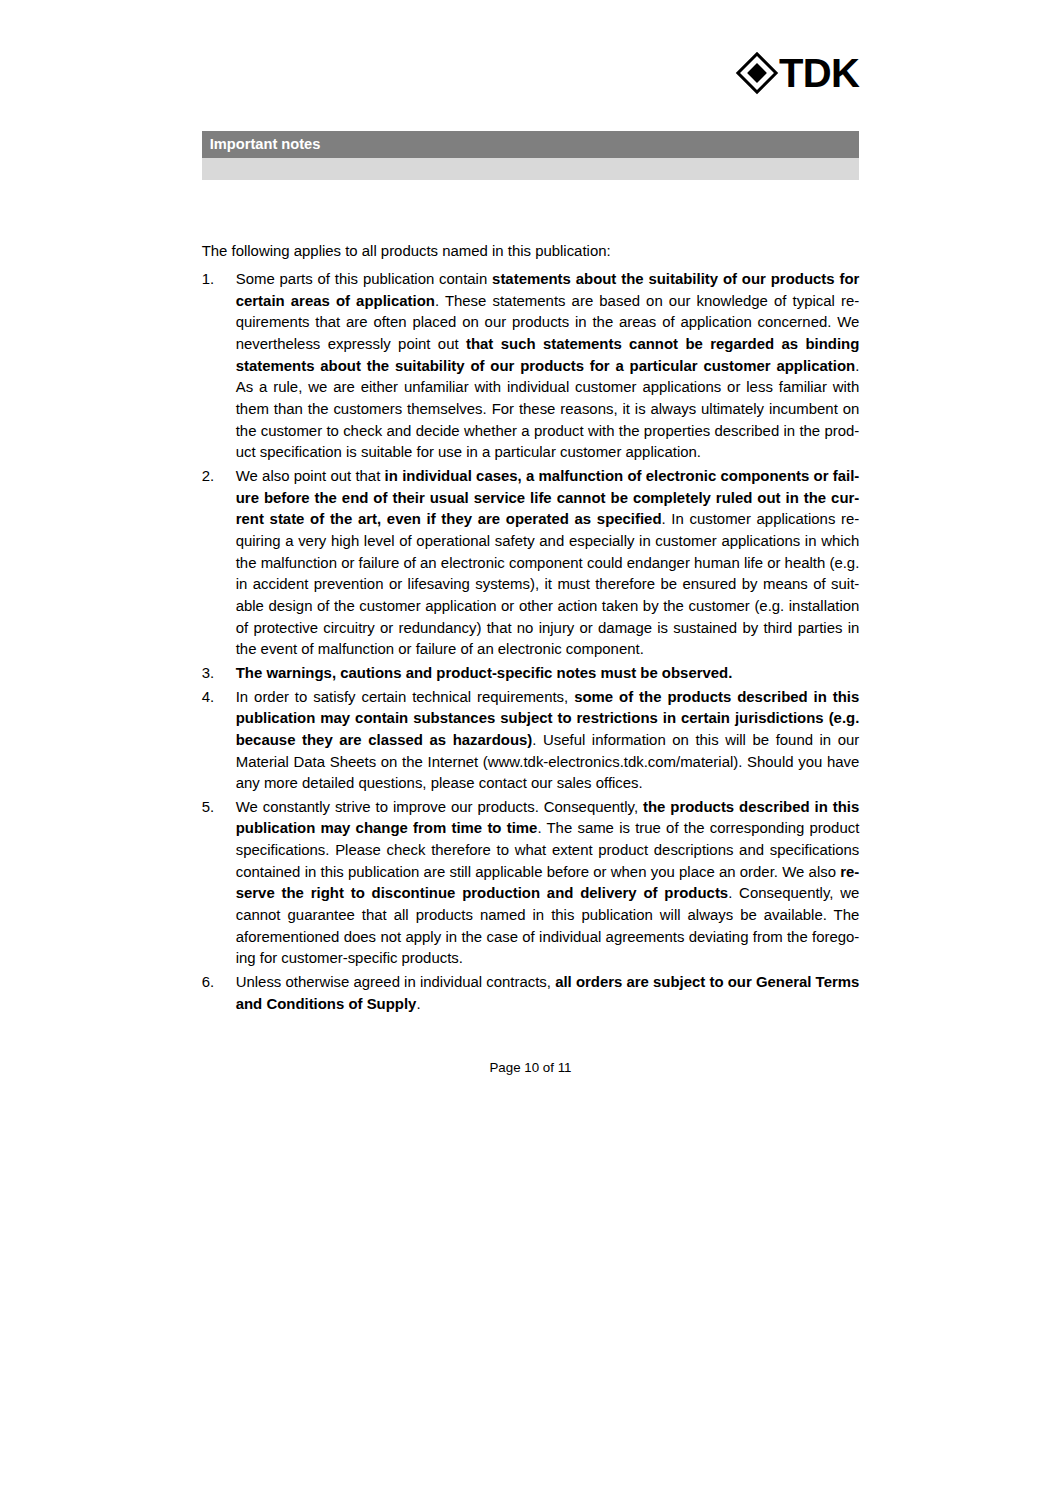TDK
Important notes
The following applies to all products named in this publication:
Some parts of this publication contain statements about the suitability of our products for certain areas of application. These statements are based on our knowledge of typical requirements that are often placed on our products in the areas of application concerned. We nevertheless expressly point out that such statements cannot be regarded as binding statements about the suitability of our products for a particular customer application. As a rule, we are either unfamiliar with individual customer applications or less familiar with them than the customers themselves. For these reasons, it is always ultimately incumbent on the customer to check and decide whether a product with the properties described in the product specification is suitable for use in a particular customer application.
We also point out that in individual cases, a malfunction of electronic components or failure before the end of their usual service life cannot be completely ruled out in the current state of the art, even if they are operated as specified. In customer applications requiring a very high level of operational safety and especially in customer applications in which the malfunction or failure of an electronic component could endanger human life or health (e.g. in accident prevention or lifesaving systems), it must therefore be ensured by means of suitable design of the customer application or other action taken by the customer (e.g. installation of protective circuitry or redundancy) that no injury or damage is sustained by third parties in the event of malfunction or failure of an electronic component.
The warnings, cautions and product-specific notes must be observed.
In order to satisfy certain technical requirements, some of the products described in this publication may contain substances subject to restrictions in certain jurisdictions (e.g. because they are classed as hazardous). Useful information on this will be found in our Material Data Sheets on the Internet (www.tdk-electronics.tdk.com/material). Should you have any more detailed questions, please contact our sales offices.
We constantly strive to improve our products. Consequently, the products described in this publication may change from time to time. The same is true of the corresponding product specifications. Please check therefore to what extent product descriptions and specifications contained in this publication are still applicable before or when you place an order. We also reserve the right to discontinue production and delivery of products. Consequently, we cannot guarantee that all products named in this publication will always be available. The aforementioned does not apply in the case of individual agreements deviating from the foregoing for customer-specific products.
Unless otherwise agreed in individual contracts, all orders are subject to our General Terms and Conditions of Supply.
Page 10 of 11